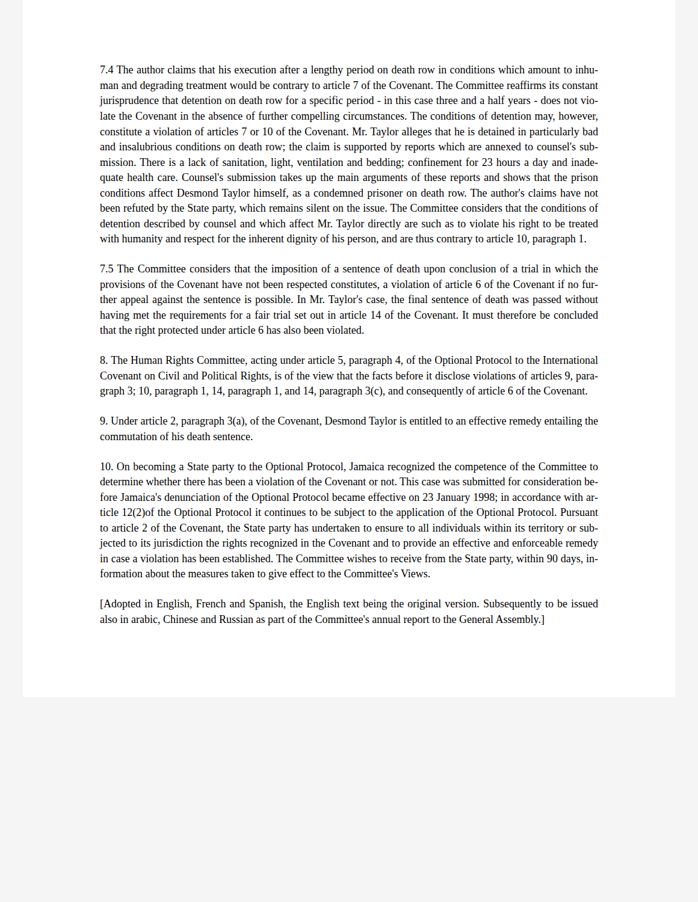7.4 The author claims that his execution after a lengthy period on death row in conditions which amount to inhuman and degrading treatment would be contrary to article 7 of the Covenant. The Committee reaffirms its constant jurisprudence that detention on death row for a specific period - in this case three and a half years - does not violate the Covenant in the absence of further compelling circumstances. The conditions of detention may, however, constitute a violation of articles 7 or 10 of the Covenant. Mr. Taylor alleges that he is detained in particularly bad and insalubrious conditions on death row; the claim is supported by reports which are annexed to counsel's submission. There is a lack of sanitation, light, ventilation and bedding; confinement for 23 hours a day and inadequate health care. Counsel's submission takes up the main arguments of these reports and shows that the prison conditions affect Desmond Taylor himself, as a condemned prisoner on death row. The author's claims have not been refuted by the State party, which remains silent on the issue. The Committee considers that the conditions of detention described by counsel and which affect Mr. Taylor directly are such as to violate his right to be treated with humanity and respect for the inherent dignity of his person, and are thus contrary to article 10, paragraph 1.
7.5 The Committee considers that the imposition of a sentence of death upon conclusion of a trial in which the provisions of the Covenant have not been respected constitutes, a violation of article 6 of the Covenant if no further appeal against the sentence is possible. In Mr. Taylor's case, the final sentence of death was passed without having met the requirements for a fair trial set out in article 14 of the Covenant. It must therefore be concluded that the right protected under article 6 has also been violated.
8. The Human Rights Committee, acting under article 5, paragraph 4, of the Optional Protocol to the International Covenant on Civil and Political Rights, is of the view that the facts before it disclose violations of articles 9, paragraph 3; 10, paragraph 1, 14, paragraph 1, and 14, paragraph 3(c), and consequently of article 6 of the Covenant.
9. Under article 2, paragraph 3(a), of the Covenant, Desmond Taylor is entitled to an effective remedy entailing the commutation of his death sentence.
10. On becoming a State party to the Optional Protocol, Jamaica recognized the competence of the Committee to determine whether there has been a violation of the Covenant or not. This case was submitted for consideration before Jamaica's denunciation of the Optional Protocol became effective on 23 January 1998; in accordance with article 12(2)of the Optional Protocol it continues to be subject to the application of the Optional Protocol. Pursuant to article 2 of the Covenant, the State party has undertaken to ensure to all individuals within its territory or subjected to its jurisdiction the rights recognized in the Covenant and to provide an effective and enforceable remedy in case a violation has been established. The Committee wishes to receive from the State party, within 90 days, information about the measures taken to give effect to the Committee's Views.
[Adopted in English, French and Spanish, the English text being the original version. Subsequently to be issued also in arabic, Chinese and Russian as part of the Committee's annual report to the General Assembly.]